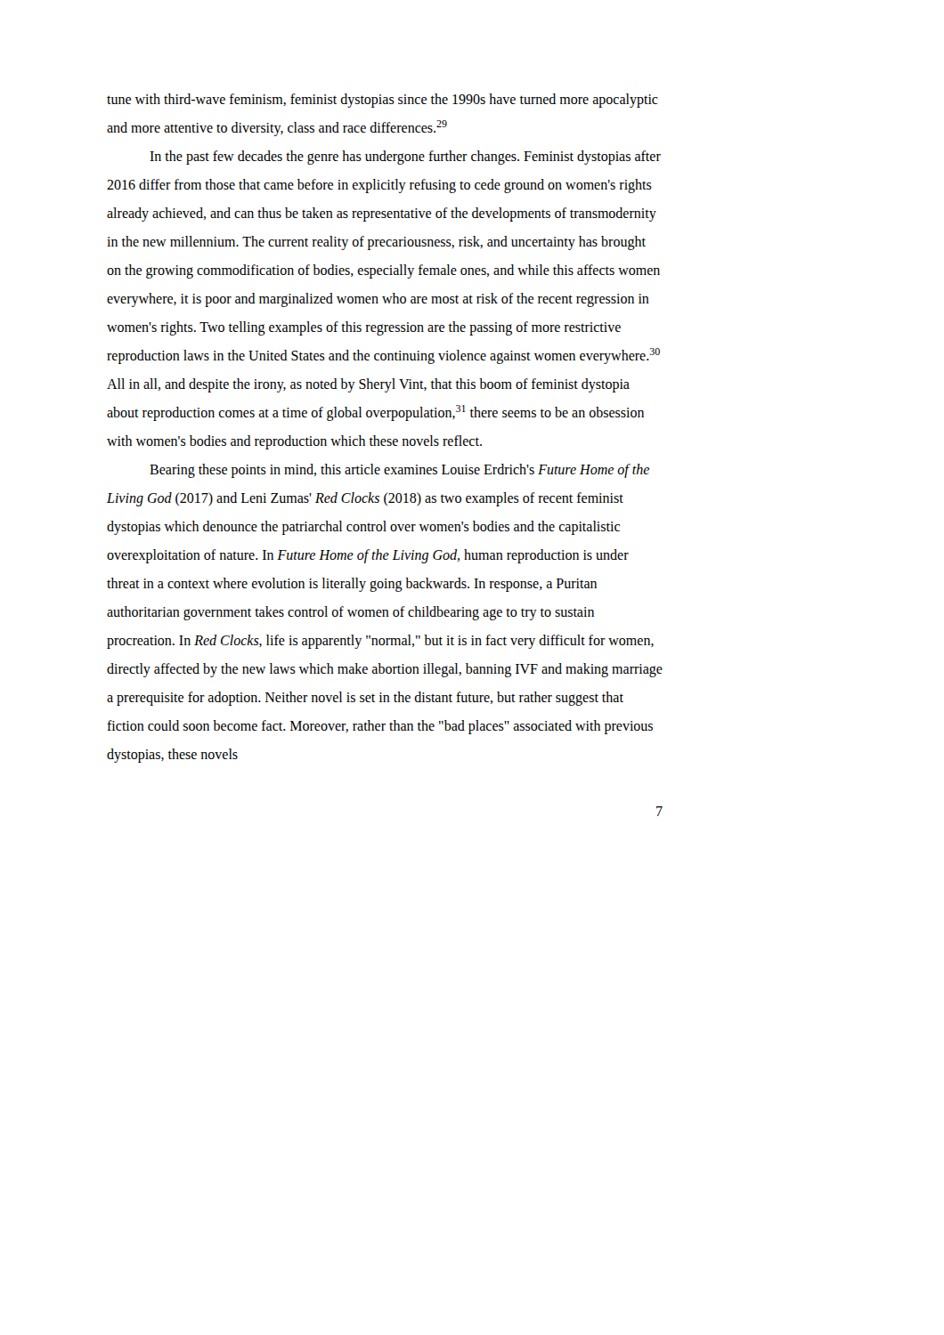tune with third-wave feminism, feminist dystopias since the 1990s have turned more apocalyptic and more attentive to diversity, class and race differences.29
In the past few decades the genre has undergone further changes. Feminist dystopias after 2016 differ from those that came before in explicitly refusing to cede ground on women's rights already achieved, and can thus be taken as representative of the developments of transmodernity in the new millennium. The current reality of precariousness, risk, and uncertainty has brought on the growing commodification of bodies, especially female ones, and while this affects women everywhere, it is poor and marginalized women who are most at risk of the recent regression in women's rights. Two telling examples of this regression are the passing of more restrictive reproduction laws in the United States and the continuing violence against women everywhere.30 All in all, and despite the irony, as noted by Sheryl Vint, that this boom of feminist dystopia about reproduction comes at a time of global overpopulation,31 there seems to be an obsession with women's bodies and reproduction which these novels reflect.
Bearing these points in mind, this article examines Louise Erdrich's Future Home of the Living God (2017) and Leni Zumas' Red Clocks (2018) as two examples of recent feminist dystopias which denounce the patriarchal control over women's bodies and the capitalistic overexploitation of nature. In Future Home of the Living God, human reproduction is under threat in a context where evolution is literally going backwards. In response, a Puritan authoritarian government takes control of women of childbearing age to try to sustain procreation. In Red Clocks, life is apparently "normal," but it is in fact very difficult for women, directly affected by the new laws which make abortion illegal, banning IVF and making marriage a prerequisite for adoption. Neither novel is set in the distant future, but rather suggest that fiction could soon become fact. Moreover, rather than the "bad places" associated with previous dystopias, these novels
7